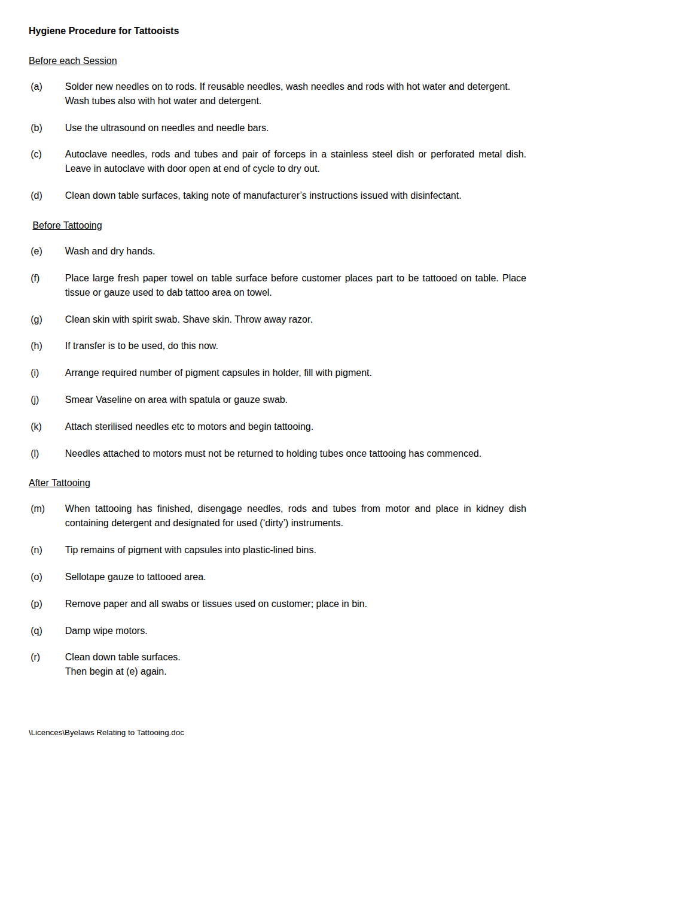Hygiene Procedure for Tattooists
Before each Session
(a) Solder new needles on to rods. If reusable needles, wash needles and rods with hot water and detergent.
Wash tubes also with hot water and detergent.
(b) Use the ultrasound on needles and needle bars.
(c) Autoclave needles, rods and tubes and pair of forceps in a stainless steel dish or perforated metal dish. Leave in autoclave with door open at end of cycle to dry out.
(d) Clean down table surfaces, taking note of manufacturer’s instructions issued with disinfectant.
Before Tattooing
(e) Wash and dry hands.
(f) Place large fresh paper towel on table surface before customer places part to be tattooed on table. Place tissue or gauze used to dab tattoo area on towel.
(g) Clean skin with spirit swab. Shave skin. Throw away razor.
(h) If transfer is to be used, do this now.
(i) Arrange required number of pigment capsules in holder, fill with pigment.
(j) Smear Vaseline on area with spatula or gauze swab.
(k) Attach sterilised needles etc to motors and begin tattooing.
(l) Needles attached to motors must not be returned to holding tubes once tattooing has commenced.
After Tattooing
(m) When tattooing has finished, disengage needles, rods and tubes from motor and place in kidney dish containing detergent and designated for used (‘dirty’) instruments.
(n) Tip remains of pigment with capsules into plastic-lined bins.
(o) Sellotape gauze to tattooed area.
(p) Remove paper and all swabs or tissues used on customer; place in bin.
(q) Damp wipe motors.
(r) Clean down table surfaces.
Then begin at (e) again.
\Licences\Byelaws Relating to Tattooing.doc